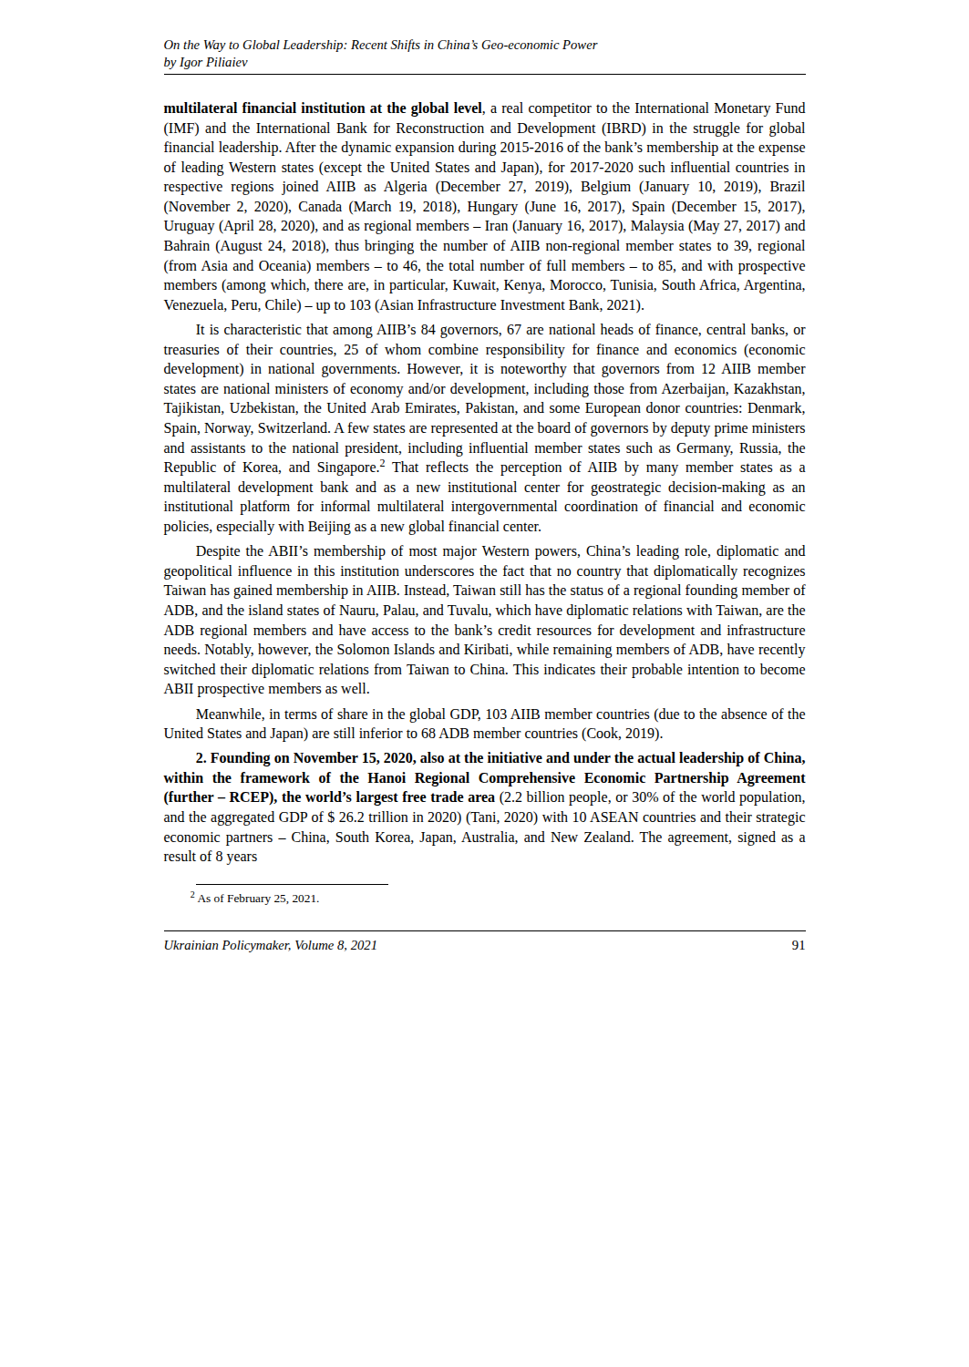On the Way to Global Leadership: Recent Shifts in China’s Geo-economic Power
by Igor Piliaiev
multilateral financial institution at the global level, a real competitor to the International Monetary Fund (IMF) and the International Bank for Reconstruction and Development (IBRD) in the struggle for global financial leadership. After the dynamic expansion during 2015-2016 of the bank’s membership at the expense of leading Western states (except the United States and Japan), for 2017-2020 such influential countries in respective regions joined AIIB as Algeria (December 27, 2019), Belgium (January 10, 2019), Brazil (November 2, 2020), Canada (March 19, 2018), Hungary (June 16, 2017), Spain (December 15, 2017), Uruguay (April 28, 2020), and as regional members – Iran (January 16, 2017), Malaysia (May 27, 2017) and Bahrain (August 24, 2018), thus bringing the number of AIIB non-regional member states to 39, regional (from Asia and Oceania) members – to 46, the total number of full members – to 85, and with prospective members (among which, there are, in particular, Kuwait, Kenya, Morocco, Tunisia, South Africa, Argentina, Venezuela, Peru, Chile) – up to 103 (Asian Infrastructure Investment Bank, 2021).
It is characteristic that among AIIB’s 84 governors, 67 are national heads of finance, central banks, or treasuries of their countries, 25 of whom combine responsibility for finance and economics (economic development) in national governments. However, it is noteworthy that governors from 12 AIIB member states are national ministers of economy and/or development, including those from Azerbaijan, Kazakhstan, Tajikistan, Uzbekistan, the United Arab Emirates, Pakistan, and some European donor countries: Denmark, Spain, Norway, Switzerland. A few states are represented at the board of governors by deputy prime ministers and assistants to the national president, including influential member states such as Germany, Russia, the Republic of Korea, and Singapore.2 That reflects the perception of AIIB by many member states as a multilateral development bank and as a new institutional center for geostrategic decision-making as an institutional platform for informal multilateral intergovernmental coordination of financial and economic policies, especially with Beijing as a new global financial center.
Despite the ABII’s membership of most major Western powers, China’s leading role, diplomatic and geopolitical influence in this institution underscores the fact that no country that diplomatically recognizes Taiwan has gained membership in AIIB. Instead, Taiwan still has the status of a regional founding member of ADB, and the island states of Nauru, Palau, and Tuvalu, which have diplomatic relations with Taiwan, are the ADB regional members and have access to the bank’s credit resources for development and infrastructure needs. Notably, however, the Solomon Islands and Kiribati, while remaining members of ADB, have recently switched their diplomatic relations from Taiwan to China. This indicates their probable intention to become ABII prospective members as well.
Meanwhile, in terms of share in the global GDP, 103 AIIB member countries (due to the absence of the United States and Japan) are still inferior to 68 ADB member countries (Cook, 2019).
2. Founding on November 15, 2020, also at the initiative and under the actual leadership of China, within the framework of the Hanoi Regional Comprehensive Economic Partnership Agreement (further – RCEP), the world’s largest free trade area (2.2 billion people, or 30% of the world population, and the aggregated GDP of $ 26.2 trillion in 2020) (Tani, 2020) with 10 ASEAN countries and their strategic economic partners – China, South Korea, Japan, Australia, and New Zealand. The agreement, signed as a result of 8 years
2 As of February 25, 2021.
Ukrainian Policymaker, Volume 8, 2021 91